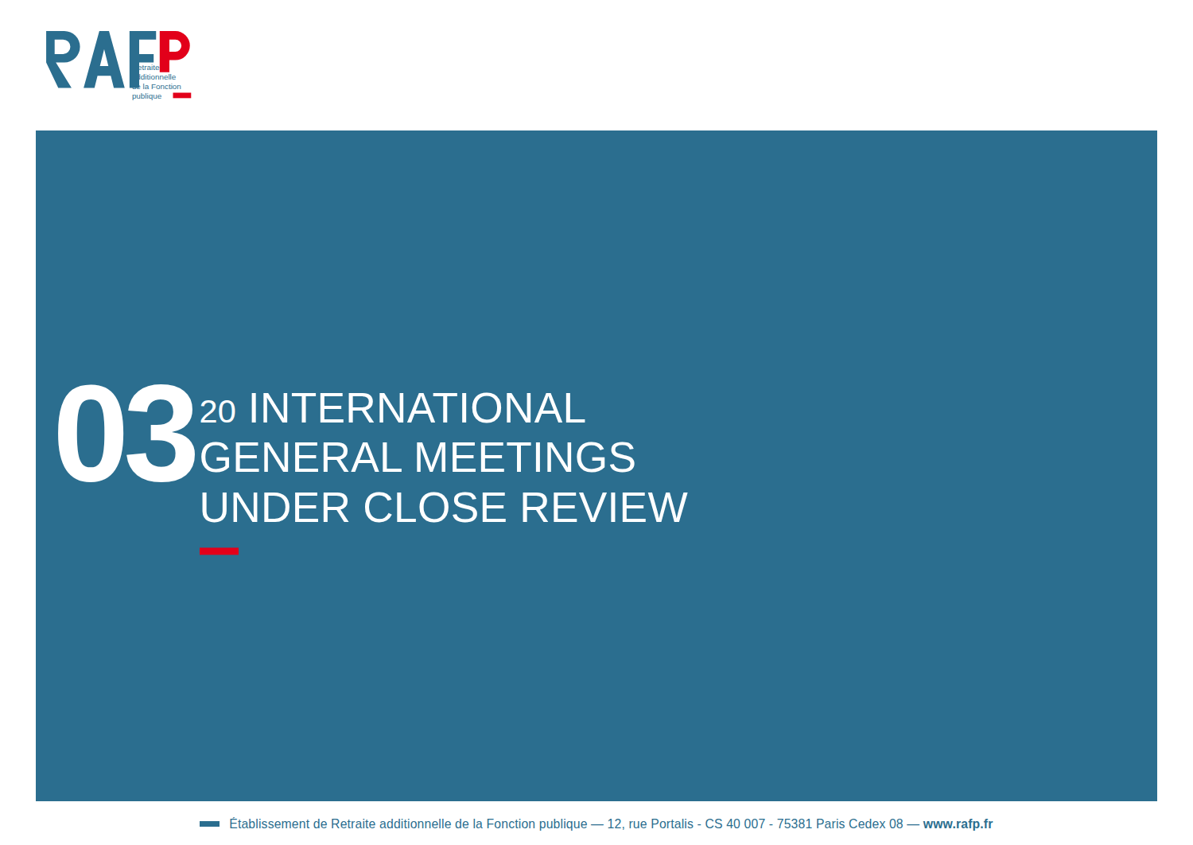Retraite additionnelle de la Fonction publique
03
20 INTERNATIONAL GENERAL MEETINGS UNDER CLOSE REVIEW
Établissement de Retraite additionnelle de la Fonction publique — 12, rue Portalis - CS 40 007 - 75381 Paris Cedex 08 — www.rafp.fr